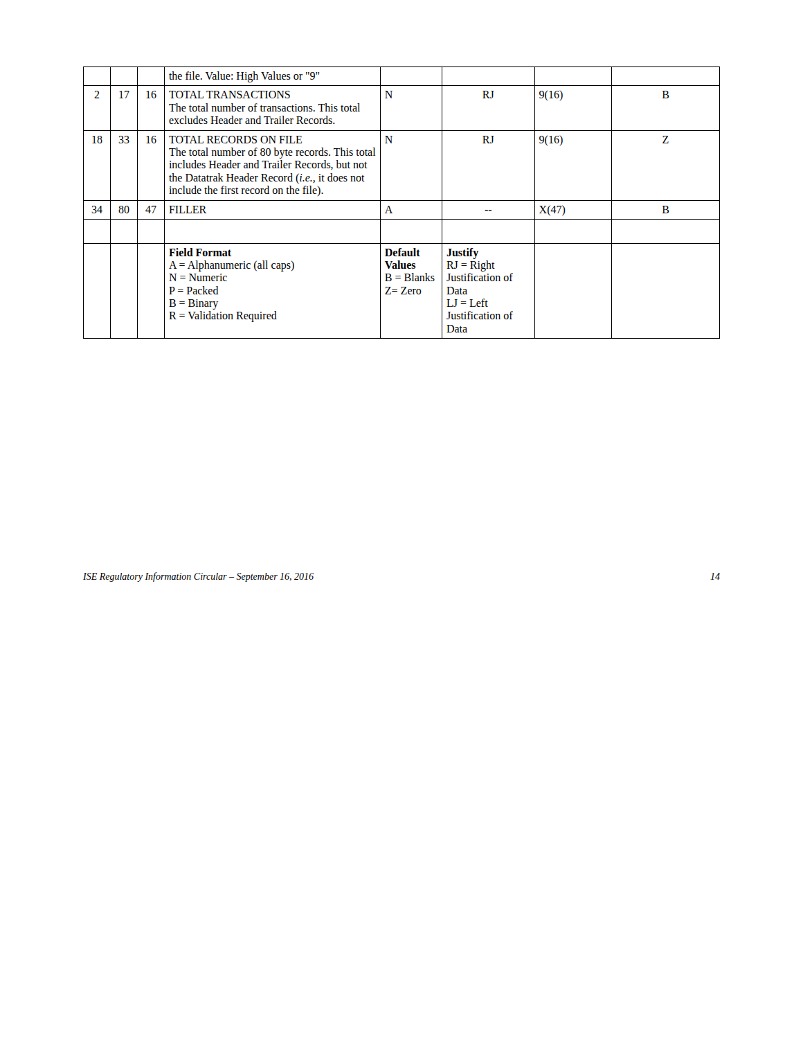| | | | the file. Value: High Values or "9" | | | | |
| 2 | 17 | 16 | TOTAL TRANSACTIONS The total number of transactions. This total excludes Header and Trailer Records. | N | RJ | 9(16) | B |
| 18 | 33 | 16 | TOTAL RECORDS ON FILE The total number of 80 byte records. This total includes Header and Trailer Records, but not the Datatrak Header Record ( i.e., it does not include the first record on the file). | N | RJ | 9(16) | Z |
| 34 | 80 | 47 | FILLER | A | -- | X(47) | B |
| | | | Field Format A = Alphanumeric (all caps) N = Numeric P = Packed B = Binary R = Validation Required | Default Values B = Blanks Z= Zero | Justify RJ = Right Justification of Data LJ = Left Justification of Data | | |
ISE Regulatory Information Circular – September 16, 2016 14